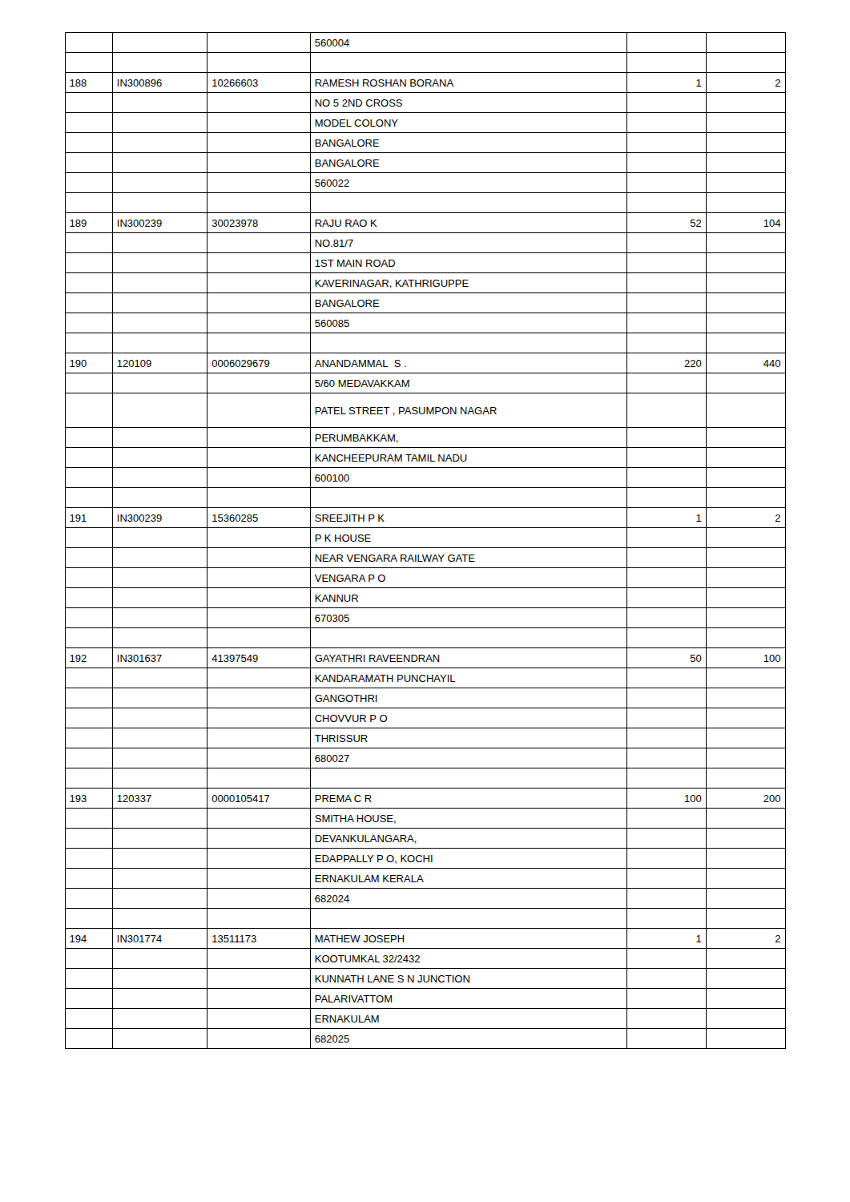| | | | 560004 | | |
| 188 | IN300896 | 10266603 | RAMESH ROSHAN BORANA | 1 | 2 |
| | | | NO 5 2ND CROSS | | |
| | | | MODEL COLONY | | |
| | | | BANGALORE | | |
| | | | BANGALORE | | |
| | | | 560022 | | |
| 189 | IN300239 | 30023978 | RAJU RAO K | 52 | 104 |
| | | | NO.81/7 | | |
| | | | 1ST MAIN ROAD | | |
| | | | KAVERINAGAR, KATHRIGUPPE | | |
| | | | BANGALORE | | |
| | | | 560085 | | |
| 190 | 120109 | 0006029679 | ANANDAMMAL S . | 220 | 440 |
| | | | 5/60 MEDAVAKKAM | | |
| | | | PATEL STREET , PASUMPON NAGAR | | |
| | | | PERUMBAKKAM, | | |
| | | | KANCHEEPURAM TAMIL NADU | | |
| | | | 600100 | | |
| 191 | IN300239 | 15360285 | SREEJITH P K | 1 | 2 |
| | | | P K HOUSE | | |
| | | | NEAR VENGARA RAILWAY GATE | | |
| | | | VENGARA P O | | |
| | | | KANNUR | | |
| | | | 670305 | | |
| 192 | IN301637 | 41397549 | GAYATHRI RAVEENDRAN | 50 | 100 |
| | | | KANDARAMATH PUNCHAYIL | | |
| | | | GANGOTHRI | | |
| | | | CHOVVUR P O | | |
| | | | THRISSUR | | |
| | | | 680027 | | |
| 193 | 120337 | 0000105417 | PREMA C R | 100 | 200 |
| | | | SMITHA HOUSE, | | |
| | | | DEVANKULANGARA, | | |
| | | | EDAPPALLY P O, KOCHI | | |
| | | | ERNAKULAM KERALA | | |
| | | | 682024 | | |
| 194 | IN301774 | 13511173 | MATHEW JOSEPH | 1 | 2 |
| | | | KOOTUMKAL 32/2432 | | |
| | | | KUNNATH LANE S N JUNCTION | | |
| | | | PALARIVATTOM | | |
| | | | ERNAKULAM | | |
| | | | 682025 | | |